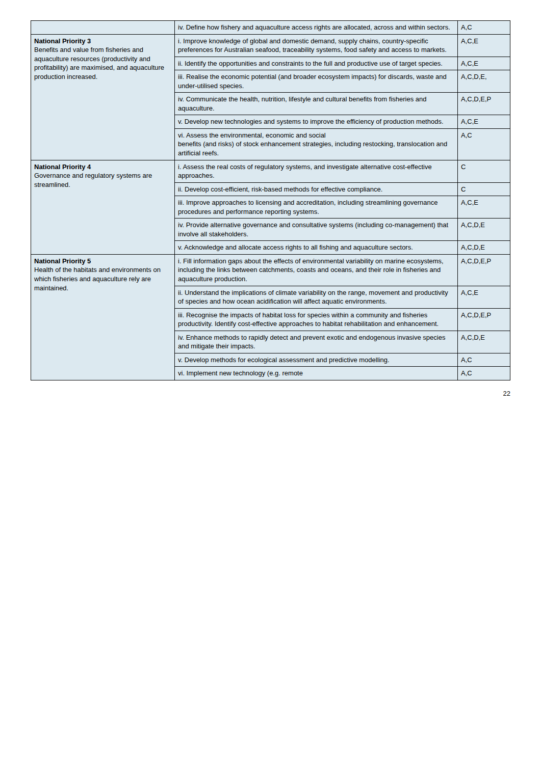| | iv. Define how fishery and aquaculture access rights are allocated, across and within sectors. | A,C |
| National Priority 3 Benefits and value from fisheries and aquaculture resources (productivity and profitability) are maximised, and aquaculture production increased. | i. Improve knowledge of global and domestic demand, supply chains, country-specific preferences for Australian seafood, traceability systems, food safety and access to markets. | A,C,E |
| ii. Identify the opportunities and constraints to the full and productive use of target species. | A,C,E |
| iii. Realise the economic potential (and broader ecosystem impacts) for discards, waste and under-utilised species. | A,C,D,E, |
| iv. Communicate the health, nutrition, lifestyle and cultural benefits from fisheries and aquaculture. | A,C,D,E,P |
| v. Develop new technologies and systems to improve the efficiency of production methods. | A,C,E |
| vi. Assess the environmental, economic and social benefits (and risks) of stock enhancement strategies, including restocking, translocation and artificial reefs. | A,C |
| National Priority 4 Governance and regulatory systems are streamlined. | i. Assess the real costs of regulatory systems, and investigate alternative cost-effective approaches. | C |
| ii. Develop cost-efficient, risk-based methods for effective compliance. | C |
| iii. Improve approaches to licensing and accreditation, including streamlining governance procedures and performance reporting systems. | A,C,E |
| iv. Provide alternative governance and consultative systems (including co-management) that involve all stakeholders. | A,C,D,E |
| v. Acknowledge and allocate access rights to all fishing and aquaculture sectors. | A,C,D,E |
| National Priority 5 Health of the habitats and environments on which fisheries and aquaculture rely are maintained. | i. Fill information gaps about the effects of environmental variability on marine ecosystems, including the links between catchments, coasts and oceans, and their role in fisheries and aquaculture production. | A,C,D,E,P |
| ii. Understand the implications of climate variability on the range, movement and productivity of species and how ocean acidification will affect aquatic environments. | A,C,E |
| iii. Recognise the impacts of habitat loss for species within a community and fisheries productivity. Identify cost-effective approaches to habitat rehabilitation and enhancement. | A,C,D,E,P |
| iv. Enhance methods to rapidly detect and prevent exotic and endogenous invasive species and mitigate their impacts. | A,C,D,E |
| v. Develop methods for ecological assessment and predictive modelling. | A,C |
| vi. Implement new technology (e.g. remote | A,C |
22